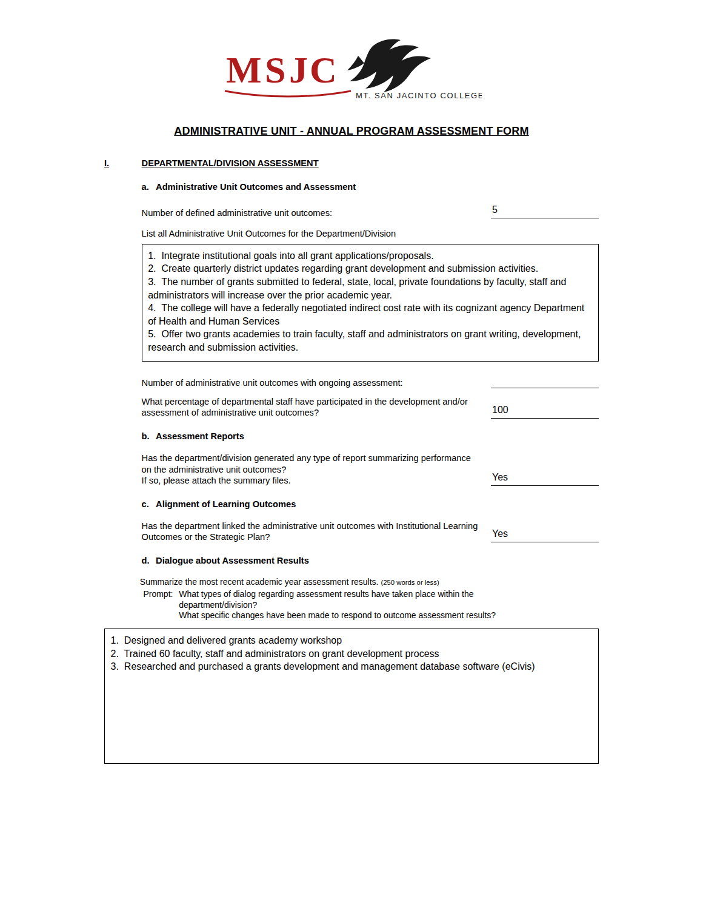M S J C MT. SAN JACINTO COLLEGE
ADMINISTRATIVE UNIT - ANNUAL PROGRAM ASSESSMENT FORM
I.
DEPARTMENTAL/DIVISION ASSESSMENT
a.
Administrative Unit Outcomes and Assessment
Number of defined administrative unit outcomes:
5
List all Administrative Unit Outcomes for the Department/Division
1. Integrate institutional goals into all grant applications/proposals.
2. Create quarterly district updates regarding grant development and submission activities.
3. The number of grants submitted to federal, state, local, private foundations by faculty, staff and administrators will increase over the prior academic year.
4. The college will have a federally negotiated indirect cost rate with its cognizant agency Department of Health and Human Services
5. Offer two grants academies to train faculty, staff and administrators on grant writing, development, research and submission activities.
Number of administrative unit outcomes with ongoing assessment:
What percentage of departmental staff have participated in the development and/or assessment of administrative unit outcomes?
100
b.
Assessment Reports
Has the department/division generated any type of report summarizing performance on the administrative unit outcomes?
If so, please attach the summary files.
Yes
c.
Alignment of Learning Outcomes
Has the department linked the administrative unit outcomes with Institutional Learning Outcomes or the Strategic Plan?
Yes
d.
Dialogue about Assessment Results
Summarize the most recent academic year assessment results. (250 words or less)
Prompt: What types of dialog regarding assessment results have taken place within the
department/division?
What specific changes have been made to respond to outcome assessment results?
1. Designed and delivered grants academy workshop
2. Trained 60 faculty, staff and administrators on grant development process
3. Researched and purchased a grants development and management database software (eCivis)